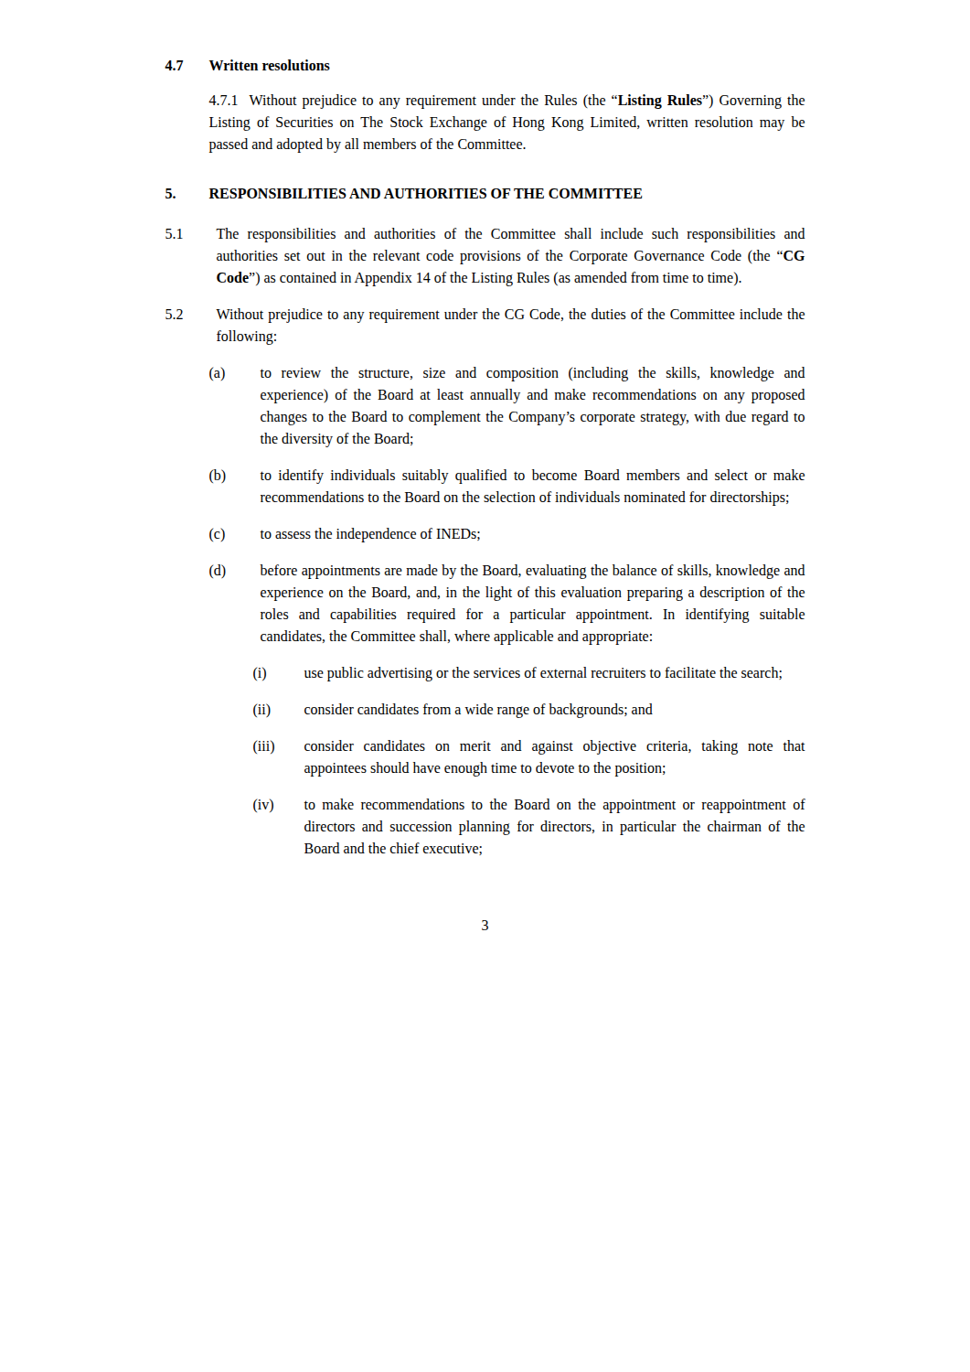4.7
Written resolutions
4.7.1 Without prejudice to any requirement under the Rules (the “Listing Rules”) Governing the Listing of Securities on The Stock Exchange of Hong Kong Limited, written resolution may be passed and adopted by all members of the Committee.
5.
RESPONSIBILITIES AND AUTHORITIES OF THE COMMITTEE
5.1
The responsibilities and authorities of the Committee shall include such responsibilities and authorities set out in the relevant code provisions of the Corporate Governance Code (the “CG Code”) as contained in Appendix 14 of the Listing Rules (as amended from time to time).
5.2
Without prejudice to any requirement under the CG Code, the duties of the Committee include the following:
(a)
to review the structure, size and composition (including the skills, knowledge and experience) of the Board at least annually and make recommendations on any proposed changes to the Board to complement the Company’s corporate strategy, with due regard to the diversity of the Board;
(b)
to identify individuals suitably qualified to become Board members and select or make recommendations to the Board on the selection of individuals nominated for directorships;
(c)
to assess the independence of INEDs;
(d)
before appointments are made by the Board, evaluating the balance of skills, knowledge and experience on the Board, and, in the light of this evaluation preparing a description of the roles and capabilities required for a particular appointment. In identifying suitable candidates, the Committee shall, where applicable and appropriate:
(i)
use public advertising or the services of external recruiters to facilitate the search;
(ii)
consider candidates from a wide range of backgrounds; and
(iii)
consider candidates on merit and against objective criteria, taking note that appointees should have enough time to devote to the position;
(iv)
to make recommendations to the Board on the appointment or reappointment of directors and succession planning for directors, in particular the chairman of the Board and the chief executive;
3